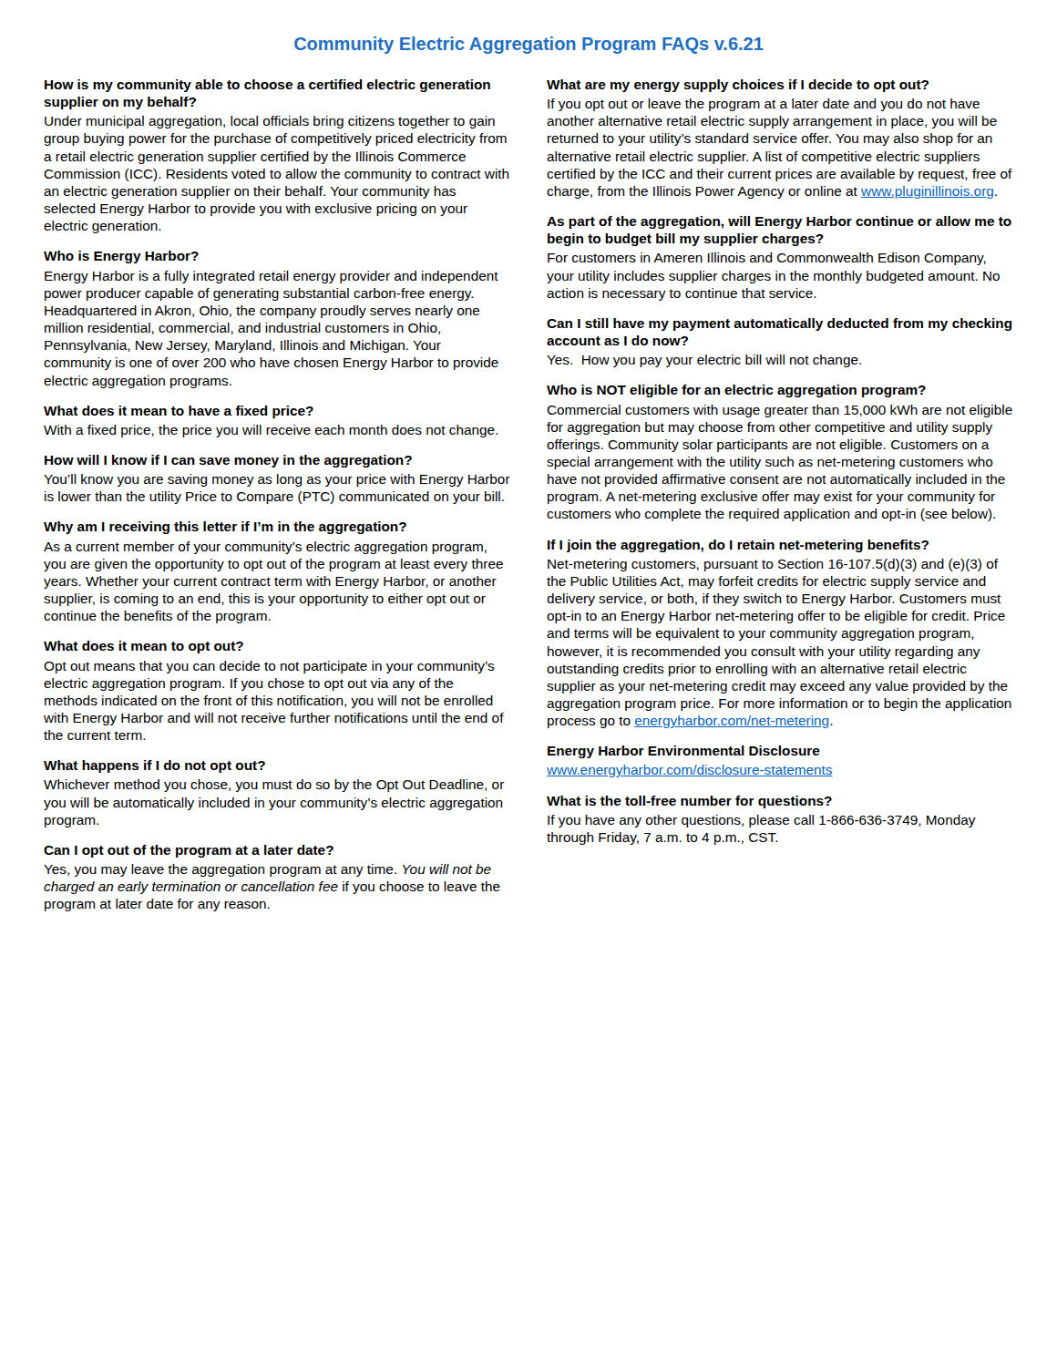Community Electric Aggregation Program FAQs v.6.21
How is my community able to choose a certified electric generation supplier on my behalf?
Under municipal aggregation, local officials bring citizens together to gain group buying power for the purchase of competitively priced electricity from a retail electric generation supplier certified by the Illinois Commerce Commission (ICC). Residents voted to allow the community to contract with an electric generation supplier on their behalf. Your community has selected Energy Harbor to provide you with exclusive pricing on your electric generation.
Who is Energy Harbor?
Energy Harbor is a fully integrated retail energy provider and independent power producer capable of generating substantial carbon-free energy. Headquartered in Akron, Ohio, the company proudly serves nearly one million residential, commercial, and industrial customers in Ohio, Pennsylvania, New Jersey, Maryland, Illinois and Michigan. Your community is one of over 200 who have chosen Energy Harbor to provide electric aggregation programs.
What does it mean to have a fixed price?
With a fixed price, the price you will receive each month does not change.
How will I know if I can save money in the aggregation?
You’ll know you are saving money as long as your price with Energy Harbor is lower than the utility Price to Compare (PTC) communicated on your bill.
Why am I receiving this letter if I’m in the aggregation?
As a current member of your community’s electric aggregation program, you are given the opportunity to opt out of the program at least every three years. Whether your current contract term with Energy Harbor, or another supplier, is coming to an end, this is your opportunity to either opt out or continue the benefits of the program.
What does it mean to opt out?
Opt out means that you can decide to not participate in your community’s electric aggregation program. If you chose to opt out via any of the methods indicated on the front of this notification, you will not be enrolled with Energy Harbor and will not receive further notifications until the end of the current term.
What happens if I do not opt out?
Whichever method you chose, you must do so by the Opt Out Deadline, or you will be automatically included in your community’s electric aggregation program.
Can I opt out of the program at a later date?
Yes, you may leave the aggregation program at any time. You will not be charged an early termination or cancellation fee if you choose to leave the program at later date for any reason.
What are my energy supply choices if I decide to opt out?
If you opt out or leave the program at a later date and you do not have another alternative retail electric supply arrangement in place, you will be returned to your utility’s standard service offer. You may also shop for an alternative retail electric supplier. A list of competitive electric suppliers certified by the ICC and their current prices are available by request, free of charge, from the Illinois Power Agency or online at www.pluginillinois.org.
As part of the aggregation, will Energy Harbor continue or allow me to begin to budget bill my supplier charges?
For customers in Ameren Illinois and Commonwealth Edison Company, your utility includes supplier charges in the monthly budgeted amount. No action is necessary to continue that service.
Can I still have my payment automatically deducted from my checking account as I do now?
Yes. How you pay your electric bill will not change.
Who is NOT eligible for an electric aggregation program?
Commercial customers with usage greater than 15,000 kWh are not eligible for aggregation but may choose from other competitive and utility supply offerings. Community solar participants are not eligible. Customers on a special arrangement with the utility such as net-metering customers who have not provided affirmative consent are not automatically included in the program. A net-metering exclusive offer may exist for your community for customers who complete the required application and opt-in (see below).
If I join the aggregation, do I retain net-metering benefits?
Net-metering customers, pursuant to Section 16-107.5(d)(3) and (e)(3) of the Public Utilities Act, may forfeit credits for electric supply service and delivery service, or both, if they switch to Energy Harbor. Customers must opt-in to an Energy Harbor net-metering offer to be eligible for credit. Price and terms will be equivalent to your community aggregation program, however, it is recommended you consult with your utility regarding any outstanding credits prior to enrolling with an alternative retail electric supplier as your net-metering credit may exceed any value provided by the aggregation program price. For more information or to begin the application process go to energyharbor.com/net-metering.
Energy Harbor Environmental Disclosure
www.energyharbor.com/disclosure-statements
What is the toll-free number for questions?
If you have any other questions, please call 1-866-636-3749, Monday through Friday, 7 a.m. to 4 p.m., CST.